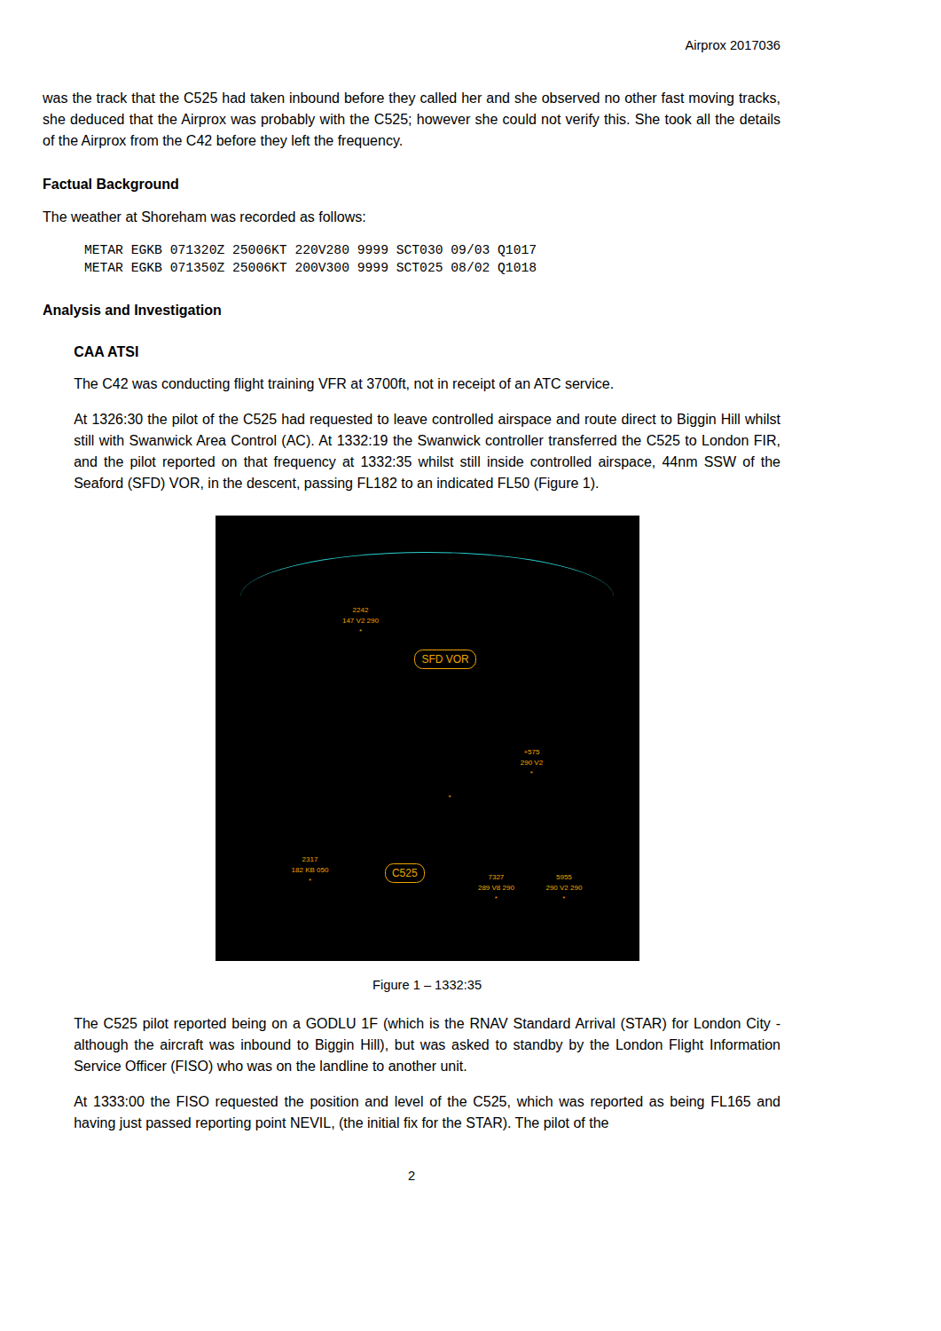Airprox 2017036
was the track that the C525 had taken inbound before they called her and she observed no other fast moving tracks, she deduced that the Airprox was probably with the C525; however she could not verify this. She took all the details of the Airprox from the C42 before they left the frequency.
Factual Background
The weather at Shoreham was recorded as follows:
METAR EGKB 071320Z 25006KT 220V280 9999 SCT030 09/03 Q1017
METAR EGKB 071350Z 25006KT 200V300 9999 SCT025 08/02 Q1018
Analysis and Investigation
CAA ATSI
The C42 was conducting flight training VFR at 3700ft, not in receipt of an ATC service.
At 1326:30 the pilot of the C525 had requested to leave controlled airspace and route direct to Biggin Hill whilst still with Swanwick Area Control (AC). At 1332:19 the Swanwick controller transferred the C525 to London FIR, and the pilot reported on that frequency at 1332:35 whilst still inside controlled airspace, 44nm SSW of the Seaford (SFD) VOR, in the descent, passing FL182 to an indicated FL50 (Figure 1).
2242
147 V2 290
*
SFD VOR
+575
290 V2
*
*
2317
182 KB 050
*
C525
7327
289 V8 290
*
5955
290 V2 290
*
Figure 1 – 1332:35
The C525 pilot reported being on a GODLU 1F (which is the RNAV Standard Arrival (STAR) for London City - although the aircraft was inbound to Biggin Hill), but was asked to standby by the London Flight Information Service Officer (FISO) who was on the landline to another unit.
At 1333:00 the FISO requested the position and level of the C525, which was reported as being FL165 and having just passed reporting point NEVIL, (the initial fix for the STAR). The pilot of the
2